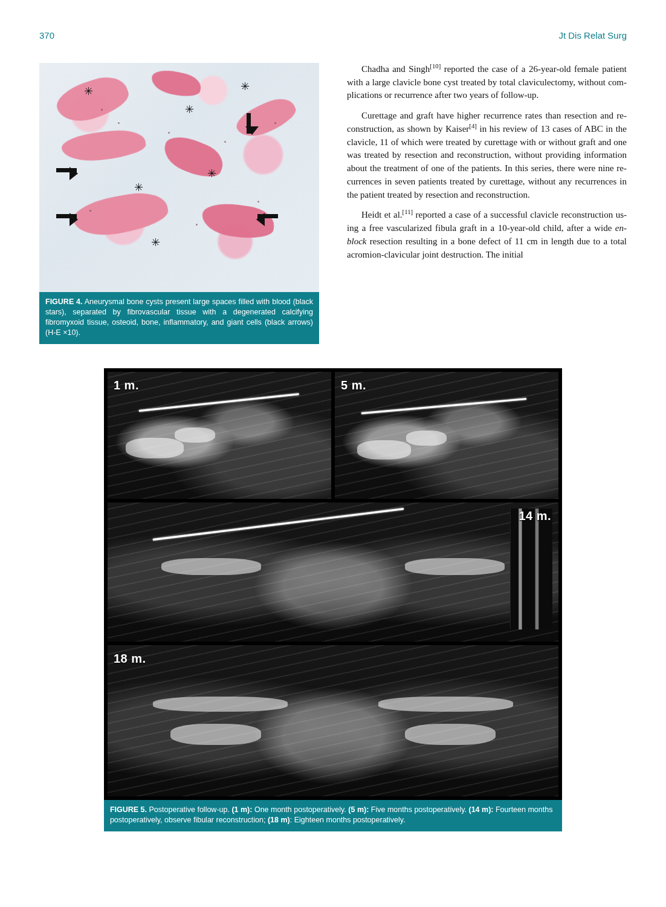370 Jt Dis Relat Surg
✳ ✳ ✳ ✳ ✳ ✳
FIGURE 4. Aneurysmal bone cysts present large spaces filled with blood (black stars), separated by fibrovascular tissue with a degenerated calcifying fibromyxoid tissue, osteoid, bone, inflammatory, and giant cells (black arrows) (H-E ×10).
Chadha and Singh[10] reported the case of a 26-year-old female patient with a large clavicle bone cyst treated by total claviculectomy, without complications or recurrence after two years of follow-up.
Curettage and graft have higher recurrence rates than resection and reconstruction, as shown by Kaiser[4] in his review of 13 cases of ABC in the clavicle, 11 of which were treated by curettage with or without graft and one was treated by resection and reconstruction, without providing information about the treatment of one of the patients. In this series, there were nine recurrences in seven patients treated by curettage, without any recurrences in the patient treated by resection and reconstruction.
Heidt et al.[11] reported a case of a successful clavicle reconstruction using a free vascularized fibula graft in a 10-year-old child, after a wide en-block resection resulting in a bone defect of 11 cm in length due to a total acromion-clavicular joint destruction. The initial
1 m.
5 m.
14 m.
18 m.
FIGURE 5. Postoperative follow-up. (1 m): One month postoperatively. (5 m): Five months postoperatively. (14 m): Fourteen months postoperatively, observe fibular reconstruction; (18 m): Eighteen months postoperatively.